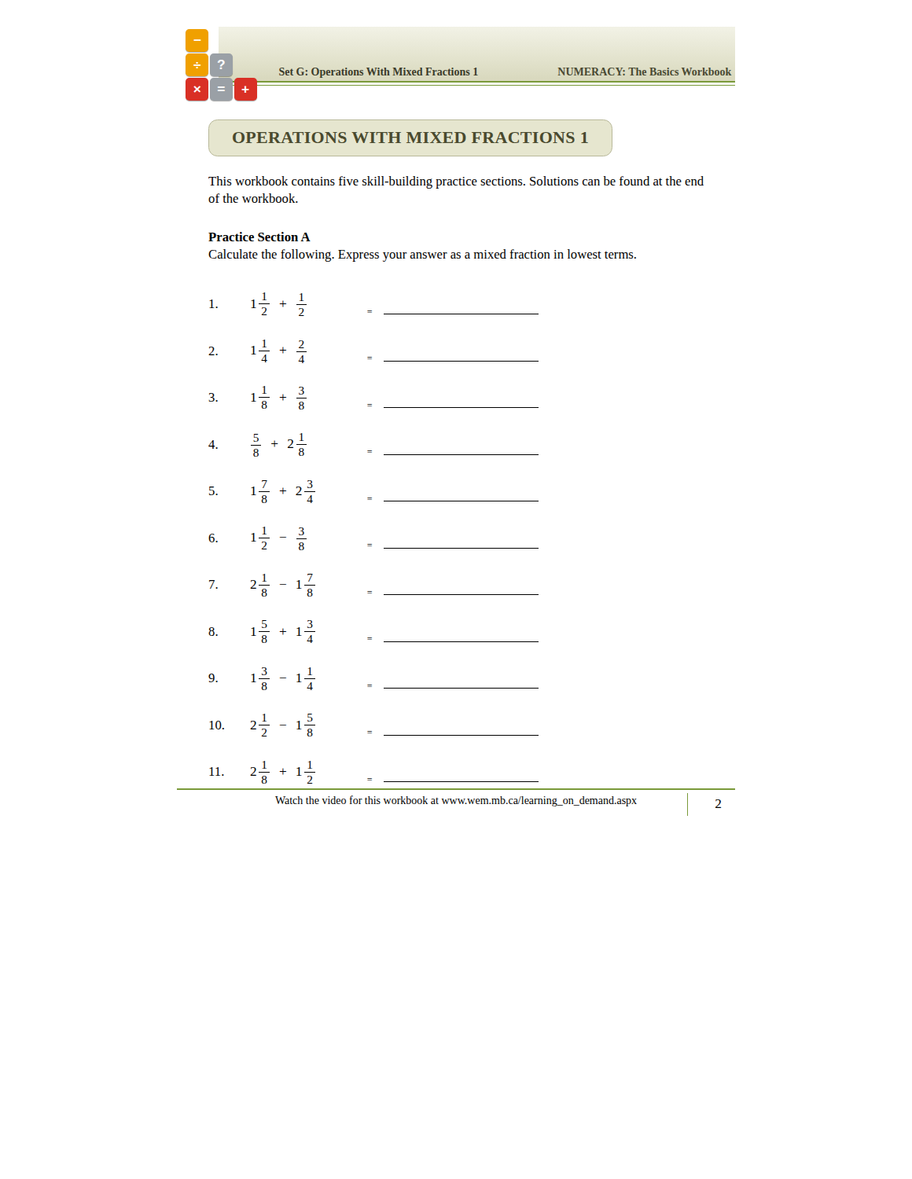−
÷
?
×
=
+
Set G: Operations With Mixed Fractions 1 NUMERACY: The Basics Workbook
OPERATIONS WITH MIXED FRACTIONS 1
This workbook contains five skill-building practice sections. Solutions can be found at the end of the workbook.
Practice Section A
Calculate the following. Express your answer as a mixed fraction in lowest terms.
1. 11 2 + 1 2 =
2. 11 4 + 2 4 =
3. 11 8 + 3 8 =
4. 5 8 + 21 8 =
5. 17 8 + 23 4 =
6. 11 2 − 3 8 =
7. 21 8 − 17 8 =
8. 15 8 + 13 4 =
9. 13 8 − 11 4 =
10. 21 2 − 15 8 =
11. 21 8 + 11 2 =
Watch the video for this workbook at www.wem.mb.ca/learning_on_demand.aspx
2